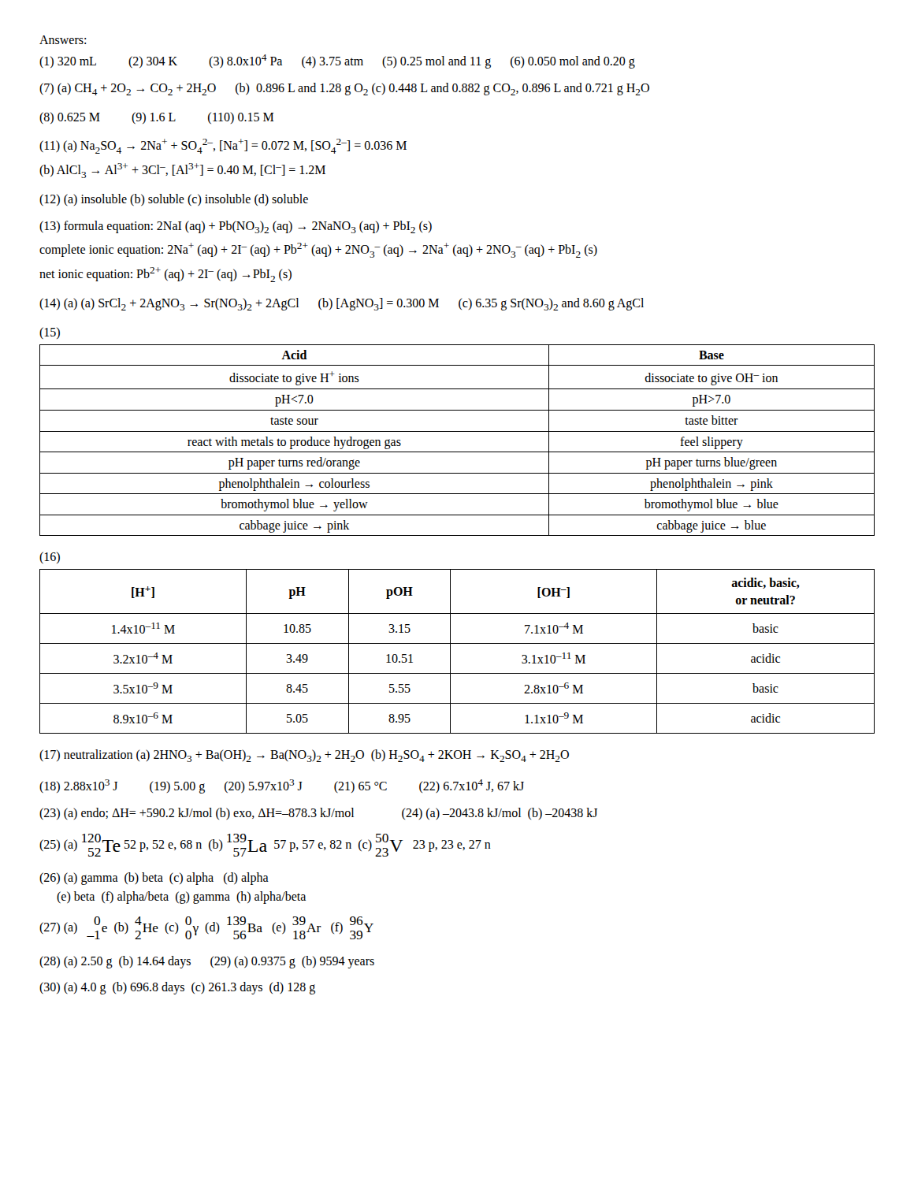Answers:
(1) 320 mL (2) 304 K (3) 8.0x104 Pa (4) 3.75 atm (5) 0.25 mol and 11 g (6) 0.050 mol and 0.20 g
(7) (a) CH4 + 2O2 → CO2 + 2H2O (b) 0.896 L and 1.28 g O2 (c) 0.448 L and 0.882 g CO2, 0.896 L and 0.721 g H2O
(8) 0.625 M (9) 1.6 L (110) 0.15 M
(11) (a) Na2SO4 → 2Na+ + SO42–, [Na+] = 0.072 M, [SO42–] = 0.036 M
(b) AlCl3 → Al3+ + 3Cl–, [Al3+] = 0.40 M, [Cl–] = 1.2M
(12) (a) insoluble (b) soluble (c) insoluble (d) soluble
(13) formula equation: 2NaI (aq) + Pb(NO3)2 (aq) → 2NaNO3 (aq) + PbI2 (s)
complete ionic equation: 2Na+ (aq) + 2I– (aq) + Pb2+ (aq) + 2NO3– (aq) → 2Na+ (aq) + 2NO3– (aq) + PbI2 (s)
net ionic equation: Pb2+ (aq) + 2I– (aq) →PbI2 (s)
(14) (a) (a) SrCl2 + 2AgNO3 → Sr(NO3)2 + 2AgCl (b) [AgNO3] = 0.300 M (c) 6.35 g Sr(NO3)2 and 8.60 g AgCl
(15)
| Acid | Base |
| --- | --- |
| dissociate to give H + ions | dissociate to give OH – ion |
| pH<7.0 | pH>7.0 |
| taste sour | taste bitter |
| react with metals to produce hydrogen gas | feel slippery |
| pH paper turns red/orange | pH paper turns blue/green |
| phenolphthalein → colourless | phenolphthalein → pink |
| bromothymol blue → yellow | bromothymol blue → blue |
| cabbage juice → pink | cabbage juice → blue |
(16)
| [H + ] | pH | pOH | [OH – ] | acidic, basic, or neutral? |
| --- | --- | --- | --- | --- |
| 1.4x10 –11 M | 10.85 | 3.15 | 7.1x10 –4 M | basic |
| 3.2x10 –4 M | 3.49 | 10.51 | 3.1x10 –11 M | acidic |
| 3.5x10 –9 M | 8.45 | 5.55 | 2.8x10 –6 M | basic |
| 8.9x10 –6 M | 5.05 | 8.95 | 1.1x10 –9 M | acidic |
(17) neutralization (a) 2HNO3 + Ba(OH)2 → Ba(NO3)2 + 2H2O (b) H2SO4 + 2KOH → K2SO4 + 2H2O
(18) 2.88x103 J (19) 5.00 g (20) 5.97x103 J (21) 65 °C (22) 6.7x104 J, 67 kJ
(23) (a) endo; ΔH= +590.2 kJ/mol (b) exo, ΔH=–878.3 kJ/mol (24) (a) –2043.8 kJ/mol (b) –20438 kJ
(25) (a) 12052 Te 52 p, 52 e, 68 n (b) 13957 La 57 p, 57 e, 82 n (c) 5023 V 23 p, 23 e, 27 n
(26) (a) gamma (b) beta (c) alpha (d) alpha
(e) beta (f) alpha/beta (g) gamma (h) alpha/beta
(27) (a) 0–1 e (b) 42 He (c) 00 γ (d) 13956 Ba (e) 3918 Ar (f) 9639 Y
(28) (a) 2.50 g (b) 14.64 days (29) (a) 0.9375 g (b) 9594 years
(30) (a) 4.0 g (b) 696.8 days (c) 261.3 days (d) 128 g